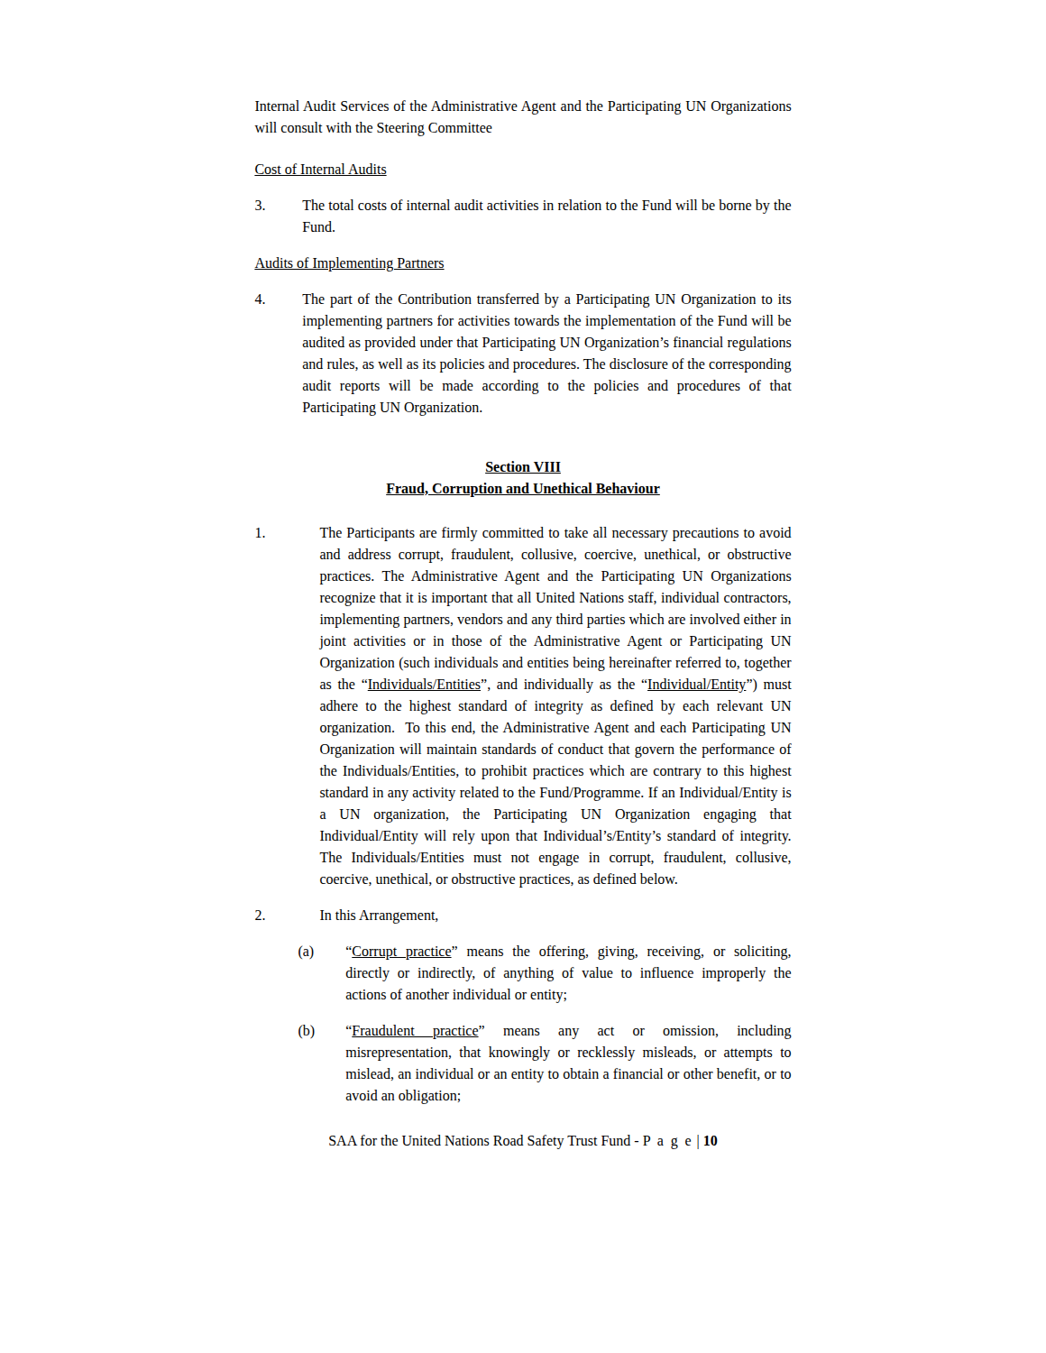Internal Audit Services of the Administrative Agent and the Participating UN Organizations will consult with the Steering Committee
Cost of Internal Audits
3.
The total costs of internal audit activities in relation to the Fund will be borne by the Fund.
Audits of Implementing Partners
4.
The part of the Contribution transferred by a Participating UN Organization to its implementing partners for activities towards the implementation of the Fund will be audited as provided under that Participating UN Organization’s financial regulations and rules, as well as its policies and procedures. The disclosure of the corresponding audit reports will be made according to the policies and procedures of that Participating UN Organization.
Section VIII
Fraud, Corruption and Unethical Behaviour
1.
The Participants are firmly committed to take all necessary precautions to avoid and address corrupt, fraudulent, collusive, coercive, unethical, or obstructive practices. The Administrative Agent and the Participating UN Organizations recognize that it is important that all United Nations staff, individual contractors, implementing partners, vendors and any third parties which are involved either in joint activities or in those of the Administrative Agent or Participating UN Organization (such individuals and entities being hereinafter referred to, together as the “Individuals/Entities”, and individually as the “Individual/Entity”) must adhere to the highest standard of integrity as defined by each relevant UN organization. To this end, the Administrative Agent and each Participating UN Organization will maintain standards of conduct that govern the performance of the Individuals/Entities, to prohibit practices which are contrary to this highest standard in any activity related to the Fund/Programme. If an Individual/Entity is a UN organization, the Participating UN Organization engaging that Individual/Entity will rely upon that Individual’s/Entity’s standard of integrity. The Individuals/Entities must not engage in corrupt, fraudulent, collusive, coercive, unethical, or obstructive practices, as defined below.
2.
In this Arrangement,
(a)
“Corrupt practice” means the offering, giving, receiving, or soliciting, directly or indirectly, of anything of value to influence improperly the actions of another individual or entity;
(b)
“Fraudulent practice” means any act or omission, including misrepresentation, that knowingly or recklessly misleads, or attempts to mislead, an individual or an entity to obtain a financial or other benefit, or to avoid an obligation;
SAA for the United Nations Road Safety Trust Fund - P a g e | 10